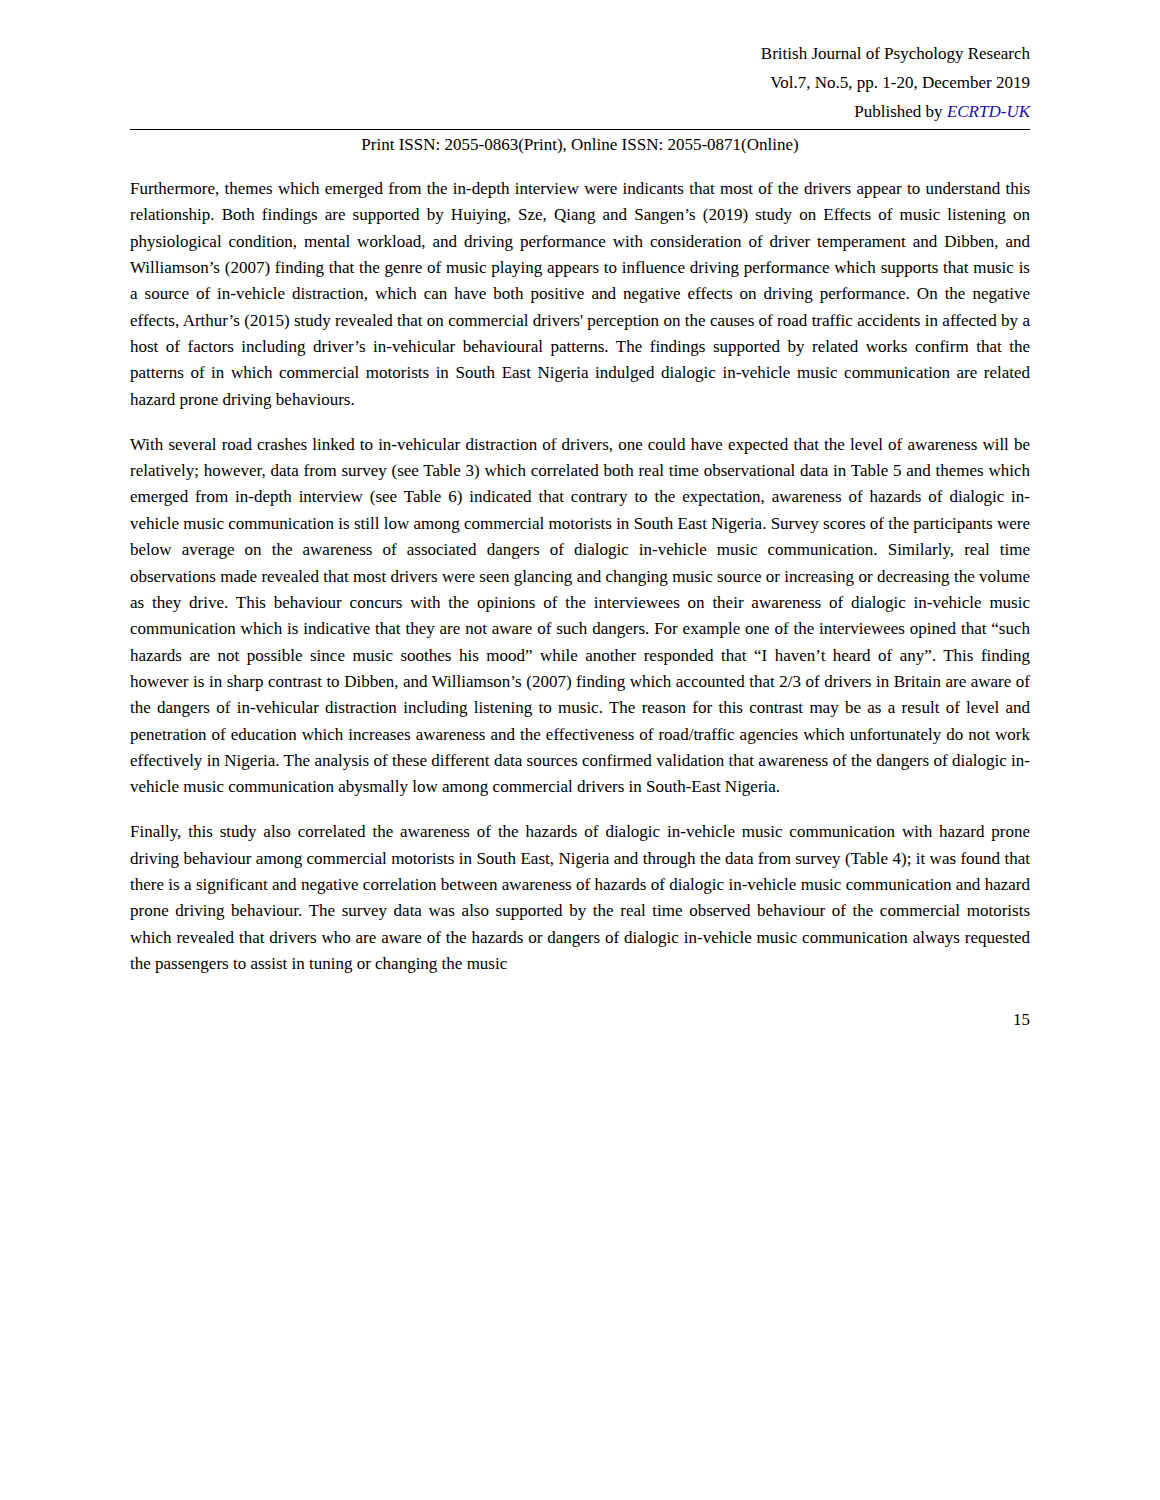British Journal of Psychology Research Vol.7, No.5, pp. 1-20, December 2019 Published by ECRTD-UK
Print ISSN: 2055-0863(Print), Online ISSN: 2055-0871(Online)
Furthermore, themes which emerged from the in-depth interview were indicants that most of the drivers appear to understand this relationship. Both findings are supported by Huiying, Sze, Qiang and Sangen’s (2019) study on Effects of music listening on physiological condition, mental workload, and driving performance with consideration of driver temperament and Dibben, and Williamson’s (2007) finding that the genre of music playing appears to influence driving performance which supports that music is a source of in-vehicle distraction, which can have both positive and negative effects on driving performance. On the negative effects, Arthur’s (2015) study revealed that on commercial drivers' perception on the causes of road traffic accidents in affected by a host of factors including driver’s in-vehicular behavioural patterns. The findings supported by related works confirm that the patterns of in which commercial motorists in South East Nigeria indulged dialogic in-vehicle music communication are related hazard prone driving behaviours.
With several road crashes linked to in-vehicular distraction of drivers, one could have expected that the level of awareness will be relatively; however, data from survey (see Table 3) which correlated both real time observational data in Table 5 and themes which emerged from in-depth interview (see Table 6) indicated that contrary to the expectation, awareness of hazards of dialogic in-vehicle music communication is still low among commercial motorists in South East Nigeria. Survey scores of the participants were below average on the awareness of associated dangers of dialogic in-vehicle music communication. Similarly, real time observations made revealed that most drivers were seen glancing and changing music source or increasing or decreasing the volume as they drive. This behaviour concurs with the opinions of the interviewees on their awareness of dialogic in-vehicle music communication which is indicative that they are not aware of such dangers. For example one of the interviewees opined that “such hazards are not possible since music soothes his mood” while another responded that “I haven’t heard of any”. This finding however is in sharp contrast to Dibben, and Williamson’s (2007) finding which accounted that 2/3 of drivers in Britain are aware of the dangers of in-vehicular distraction including listening to music. The reason for this contrast may be as a result of level and penetration of education which increases awareness and the effectiveness of road/traffic agencies which unfortunately do not work effectively in Nigeria. The analysis of these different data sources confirmed validation that awareness of the dangers of dialogic in-vehicle music communication abysmally low among commercial drivers in South-East Nigeria.
Finally, this study also correlated the awareness of the hazards of dialogic in-vehicle music communication with hazard prone driving behaviour among commercial motorists in South East, Nigeria and through the data from survey (Table 4); it was found that there is a significant and negative correlation between awareness of hazards of dialogic in-vehicle music communication and hazard prone driving behaviour. The survey data was also supported by the real time observed behaviour of the commercial motorists which revealed that drivers who are aware of the hazards or dangers of dialogic in-vehicle music communication always requested the passengers to assist in tuning or changing the music
15